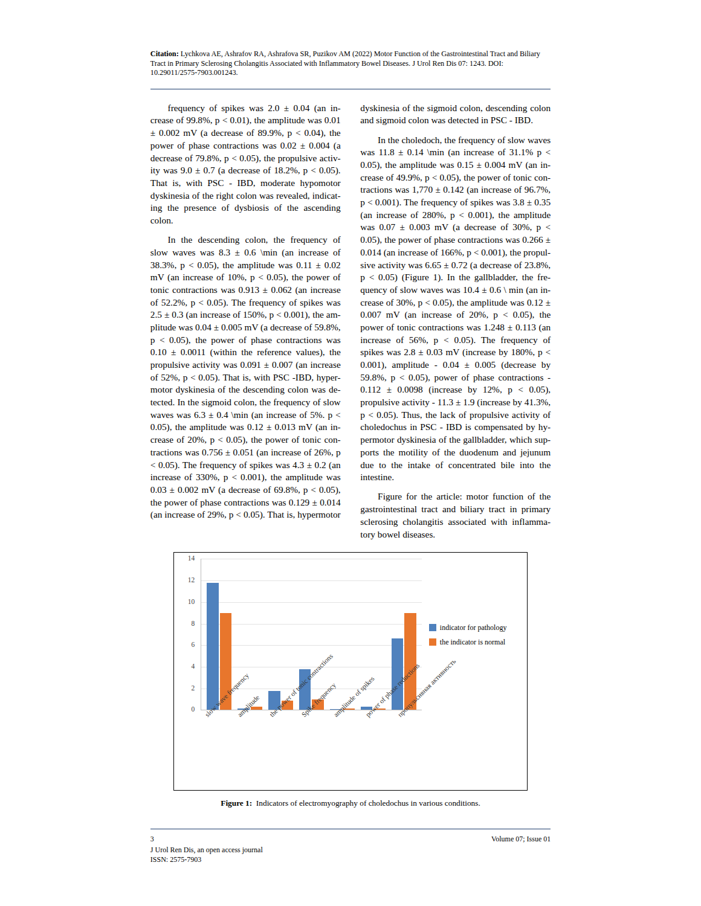Citation: Lychkova AE, Ashrafov RA, Ashrafova SR, Puzikov AM (2022) Motor Function of the Gastrointestinal Tract and Biliary Tract in Primary Sclerosing Cholangitis Associated with Inflammatory Bowel Diseases. J Urol Ren Dis 07: 1243. DOI: 10.29011/2575-7903.001243.
frequency of spikes was 2.0 ± 0.04 (an increase of 99.8%, p < 0.01), the amplitude was 0.01 ± 0.002 mV (a decrease of 89.9%, p < 0.04), the power of phase contractions was 0.02 ± 0.004 (a decrease of 79.8%, p < 0.05), the propulsive activity was 9.0 ± 0.7 (a decrease of 18.2%, p < 0.05). That is, with PSC - IBD, moderate hypomotor dyskinesia of the right colon was revealed, indicating the presence of dysbiosis of the ascending colon.
In the descending colon, the frequency of slow waves was 8.3 ± 0.6 \min (an increase of 38.3%, p < 0.05), the amplitude was 0.11 ± 0.02 mV (an increase of 10%, p < 0.05), the power of tonic contractions was 0.913 ± 0.062 (an increase of 52.2%, p < 0.05). The frequency of spikes was 2.5 ± 0.3 (an increase of 150%, p < 0.001), the amplitude was 0.04 ± 0.005 mV (a decrease of 59.8%, p < 0.05), the power of phase contractions was 0.10 ± 0.0011 (within the reference values), the propulsive activity was 0.091 ± 0.007 (an increase of 52%, p < 0.05). That is, with PSC -IBD, hypermotor dyskinesia of the descending colon was detected. In the sigmoid colon, the frequency of slow waves was 6.3 ± 0.4 \min (an increase of 5%. p < 0.05), the amplitude was 0.12 ± 0.013 mV (an increase of 20%, p < 0.05), the power of tonic contractions was 0.756 ± 0.051 (an increase of 26%, p < 0.05). The frequency of spikes was 4.3 ± 0.2 (an increase of 330%, p < 0.001), the amplitude was 0.03 ± 0.002 mV (a decrease of 69.8%, p < 0.05), the power of phase contractions was 0.129 ± 0.014 (an increase of 29%, p < 0.05). That is, hypermotor dyskinesia of the sigmoid colon, descending colon and sigmoid colon was detected in PSC - IBD.
In the choledoch, the frequency of slow waves was 11.8 ± 0.14 \min (an increase of 31.1% p < 0.05), the amplitude was 0.15 ± 0.004 mV (an increase of 49.9%, p < 0.05), the power of tonic contractions was 1,770 ± 0.142 (an increase of 96.7%, p < 0.001). The frequency of spikes was 3.8 ± 0.35 (an increase of 280%, p < 0.001), the amplitude was 0.07 ± 0.003 mV (a decrease of 30%, p < 0.05), the power of phase contractions was 0.266 ± 0.014 (an increase of 166%, p < 0.001), the propulsive activity was 6.65 ± 0.72 (a decrease of 23.8%, p < 0.05) (Figure 1). In the gallbladder, the frequency of slow waves was 10.4 ± 0.6 \ min (an increase of 30%, p < 0.05), the amplitude was 0.12 ± 0.007 mV (an increase of 20%, p < 0.05), the power of tonic contractions was 1.248 ± 0.113 (an increase of 56%, p < 0.05). The frequency of spikes was 2.8 ± 0.03 mV (increase by 180%, p < 0.001), amplitude - 0.04 ± 0.005 (decrease by 59.8%, p < 0.05), power of phase contractions - 0.112 ± 0.0098 (increase by 12%, p < 0.05), propulsive activity - 11.3 ± 1.9 (increase by 41.3%, p < 0.05). Thus, the lack of propulsive activity of choledochus in PSC - IBD is compensated by hypermotor dyskinesia of the gallbladder, which supports the motility of the duodenum and jejunum due to the intake of concentrated bile into the intestine.
Figure for the article: motor function of the gastrointestinal tract and biliary tract in primary sclerosing cholangitis associated with inflammatory bowel diseases.
14 12 10 8 6 4 2 0
indicator for pathology
the indicator is normal
slow wave frequency amplitude the power of tonic contractions Spike frequency amplitude of spikes power of phase reductions пропульсивная активность
Figure 1: Indicators of electromyography of choledochus in various conditions.
3
J Urol Ren Dis, an open access journal
ISSN: 2575-7903
Volume 07; Issue 01